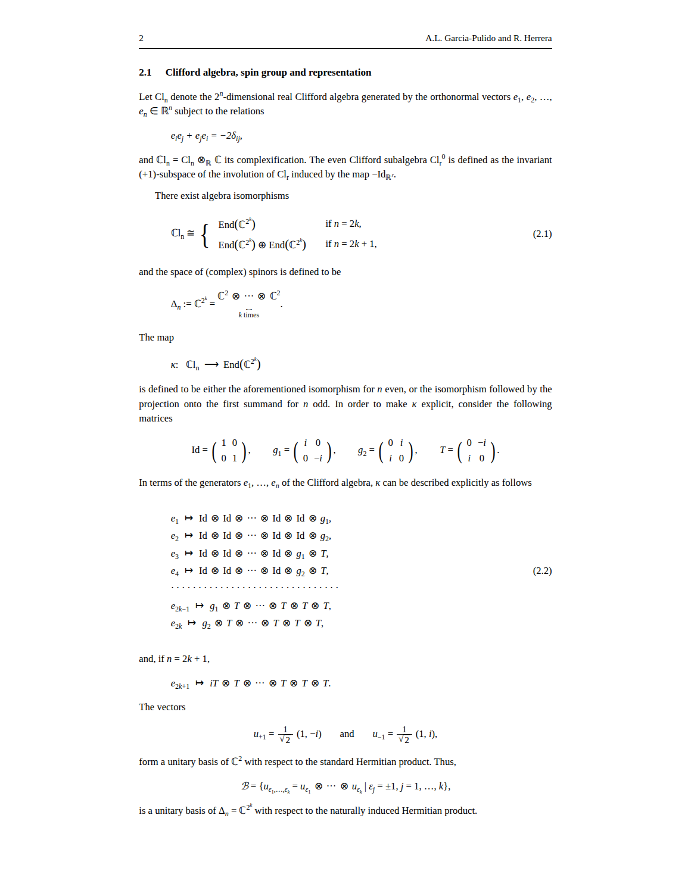2 A.L. Garcia-Pulido and R. Herrera
2.1 Clifford algebra, spin group and representation
Let Cln denote the 2n-dimensional real Clifford algebra generated by the orthonormal vectors e1, e2, …, en ∈ ℝn subject to the relations
eiej + ejei = −2δij,
and ℂln = Cln ⊗ℝ ℂ its complexification. The even Clifford subalgebra Clr0 is defined as the invariant (+1)-subspace of the involution of Clr induced by the map −Idℝr.
There exist algebra isomorphisms
ℂln ≅ {
| End ( ℂ 2 k ) | if n = 2 k , |
| End ( ℂ 2 k ) ⊕ End ( ℂ 2 k ) | if n = 2 k + 1, |
(2.1)
and the space of (complex) spinors is defined to be
Δn := ℂ2k = ℂ2 ⊗ ··· ⊗ ℂ2 ⏟ k times .
The map
κ: ℂln ⟶ End(ℂ2k)
is defined to be either the aforementioned isomorphism for n even, or the isomorphism followed by the projection onto the first summand for n odd. In order to make κ explicit, consider the following matrices
Id = (
| 1 | 0 |
| 0 | 1 |
) , g1 = (
| i | 0 |
| 0 | − i |
) , g2 = (
| 0 | i |
| i | 0 |
) , T = (
| 0 | − i |
| i | 0 |
) .
In terms of the generators e1, …, en of the Clifford algebra, κ can be described explicitly as follows
e1 ↦ Id ⊗ Id ⊗ ··· ⊗ Id ⊗ Id ⊗ g1,
e2 ↦ Id ⊗ Id ⊗ ··· ⊗ Id ⊗ Id ⊗ g2,
e3 ↦ Id ⊗ Id ⊗ ··· ⊗ Id ⊗ g1 ⊗ T,
e4 ↦ Id ⊗ Id ⊗ ··· ⊗ Id ⊗ g2 ⊗ T,
·······························
e2k−1 ↦ g1 ⊗ T ⊗ ··· ⊗ T ⊗ T ⊗ T,
e2k ↦ g2 ⊗ T ⊗ ··· ⊗ T ⊗ T ⊗ T,
(2.2)
and, if n = 2k + 1,
e2k+1 ↦ iT ⊗ T ⊗ ··· ⊗ T ⊗ T ⊗ T.
The vectors
u+1 = 12 (1, −i) and u−1 = 12 (1, i),
form a unitary basis of ℂ2 with respect to the standard Hermitian product. Thus,
ℬ = {uε1,…,εk = uε1 ⊗ ··· ⊗ uεk | εj = ±1, j = 1, …, k},
is a unitary basis of Δn = ℂ2k with respect to the naturally induced Hermitian product.